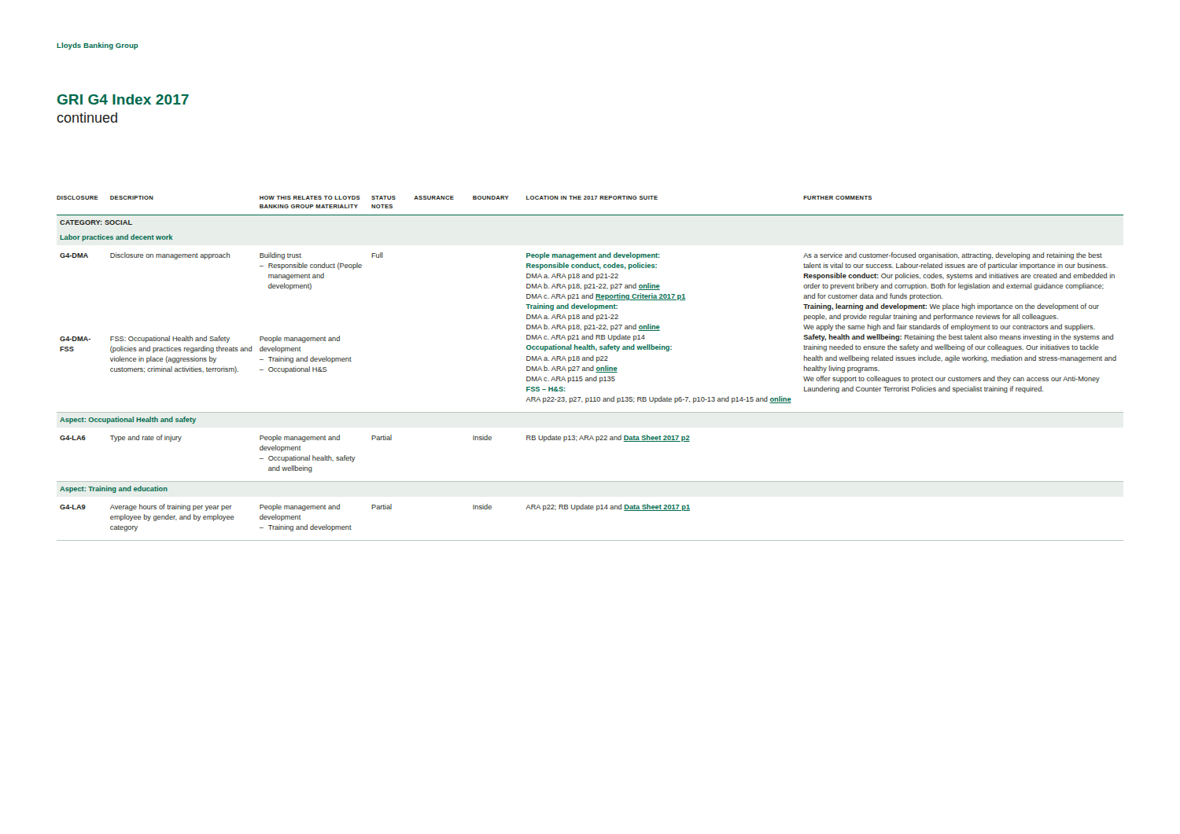Lloyds Banking Group
GRI G4 Index 2017continued
| Disclosure | Description | How this relates to Lloyds Banking Group materiality | Status notes | Assurance | Boundary | Location in the 2017 reporting suite | Further comments |
| --- | --- | --- | --- | --- | --- | --- | --- |
| CATEGORY: SOCIAL |
| Labor practices and decent work |
| G4-DMA | Disclosure on management approach | Building trust Responsible conduct (People management and development) | Full | | | People management and development: Responsible conduct, codes, policies: DMA a. ARA p18 and p21-22 DMA b. ARA p18, p21-22, p27 and online DMA c. ARA p21 and Reporting Criteria 2017 p1 Training and development: DMA a. ARA p18 and p21-22 DMA b. ARA p18, p21-22, p27 and online DMA c. ARA p21 and RB Update p14 Occupational health, safety and wellbeing: DMA a. ARA p18 and p22 DMA b. ARA p27 and online DMA c. ARA p115 and p135 FSS – H&S: ARA p22-23, p27, p110 and p135; RB Update p6-7, p10-13 and p14-15 and online | As a service and customer-focused organisation, attracting, developing and retaining the best talent is vital to our success. Labour-related issues are of particular importance in our business. Responsible conduct: Our policies, codes, systems and initiatives are created and embedded in order to prevent bribery and corruption. Both for legislation and external guidance compliance; and for customer data and funds protection. Training, learning and development: We place high importance on the development of our people, and provide regular training and performance reviews for all colleagues. We apply the same high and fair standards of employment to our contractors and suppliers. Safety, health and wellbeing: Retaining the best talent also means investing in the systems and training needed to ensure the safety and wellbeing of our colleagues. Our initiatives to tackle health and wellbeing related issues include, agile working, mediation and stress-management and healthy living programs. We offer support to colleagues to protect our customers and they can access our Anti-Money Laundering and Counter Terrorist Policies and specialist training if required. |
| G4-DMA- FSS | FSS: Occupational Health and Safety (policies and practices regarding threats and violence in place (aggressions by customers; criminal activities, terrorism). | People management and development Training and development Occupational H&S | | | |
| Aspect: Occupational Health and safety |
| G4-LA6 | Type and rate of injury | People management and development Occupational health, safety and wellbeing | Partial | | Inside | RB Update p13; ARA p22 and Data Sheet 2017 p2 | |
| Aspect: Training and education |
| G4-LA9 | Average hours of training per year per employee by gender, and by employee category | People management and development Training and development | Partial | | Inside | ARA p22; RB Update p14 and Data Sheet 2017 p1 | |